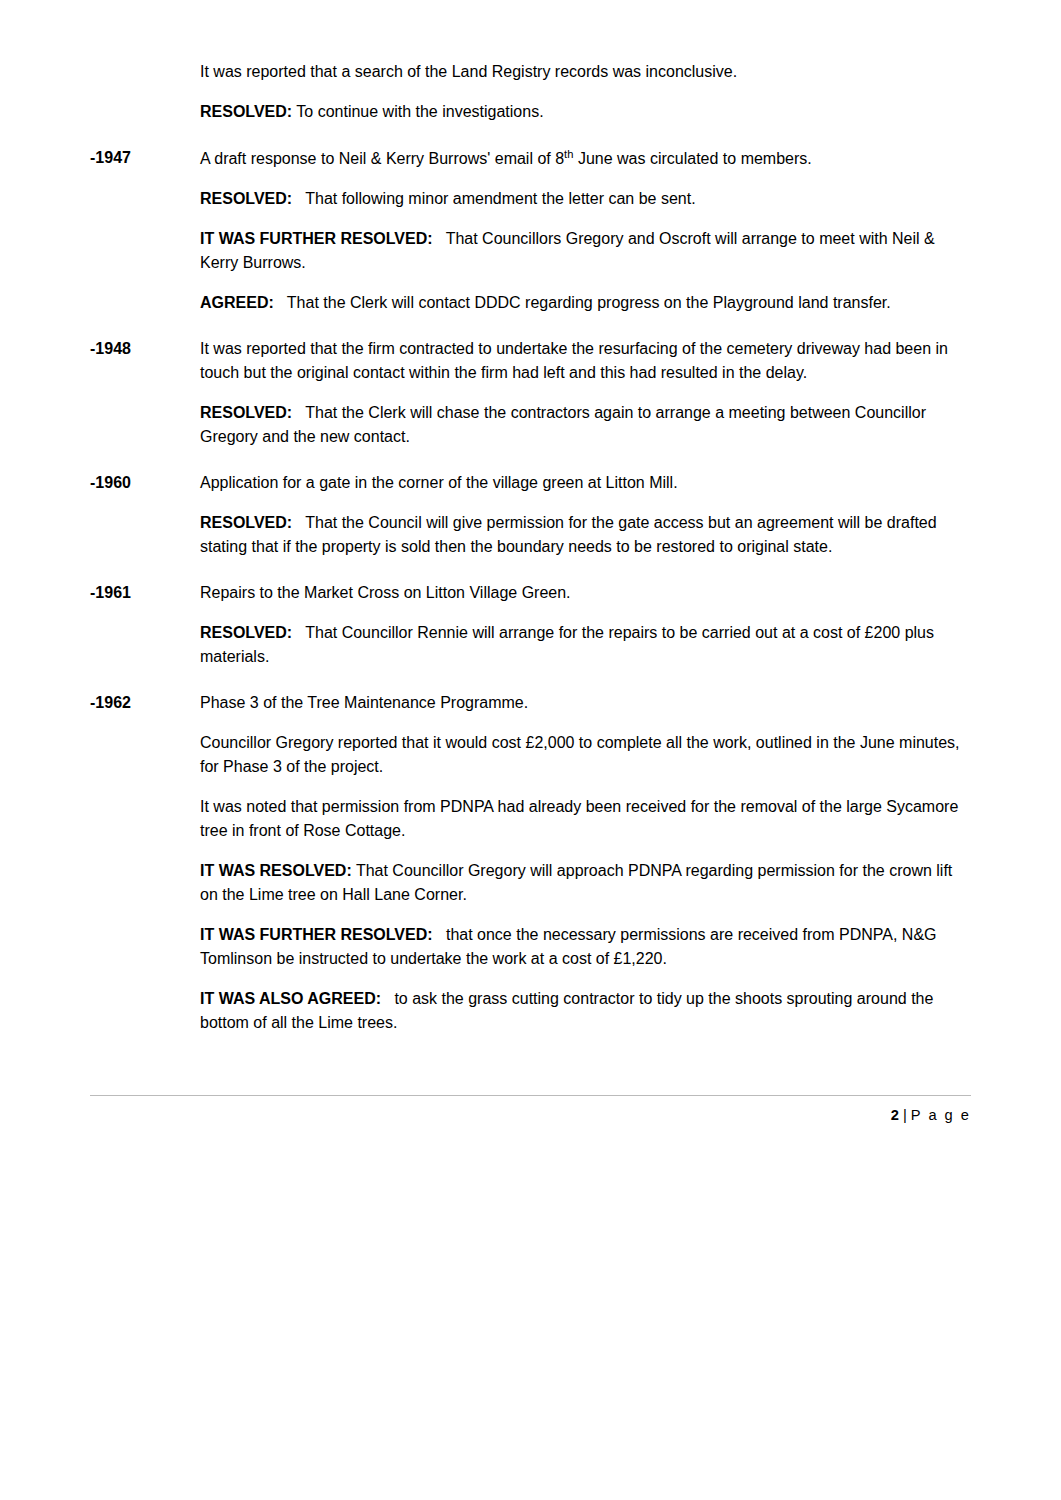It was reported that a search of the Land Registry records was inconclusive.
RESOLVED: To continue with the investigations.
-1947
A draft response to Neil & Kerry Burrows' email of 8th June was circulated to members.
RESOLVED: That following minor amendment the letter can be sent.
IT WAS FURTHER RESOLVED: That Councillors Gregory and Oscroft will arrange to meet with Neil & Kerry Burrows.
AGREED: That the Clerk will contact DDDC regarding progress on the Playground land transfer.
-1948
It was reported that the firm contracted to undertake the resurfacing of the cemetery driveway had been in touch but the original contact within the firm had left and this had resulted in the delay.
RESOLVED: That the Clerk will chase the contractors again to arrange a meeting between Councillor Gregory and the new contact.
-1960
Application for a gate in the corner of the village green at Litton Mill.
RESOLVED: That the Council will give permission for the gate access but an agreement will be drafted stating that if the property is sold then the boundary needs to be restored to original state.
-1961
Repairs to the Market Cross on Litton Village Green.
RESOLVED: That Councillor Rennie will arrange for the repairs to be carried out at a cost of £200 plus materials.
-1962
Phase 3 of the Tree Maintenance Programme.
Councillor Gregory reported that it would cost £2,000 to complete all the work, outlined in the June minutes, for Phase 3 of the project.
It was noted that permission from PDNPA had already been received for the removal of the large Sycamore tree in front of Rose Cottage.
IT WAS RESOLVED: That Councillor Gregory will approach PDNPA regarding permission for the crown lift on the Lime tree on Hall Lane Corner.
IT WAS FURTHER RESOLVED: that once the necessary permissions are received from PDNPA, N&G Tomlinson be instructed to undertake the work at a cost of £1,220.
IT WAS ALSO AGREED: to ask the grass cutting contractor to tidy up the shoots sprouting around the bottom of all the Lime trees.
2 | P a g e